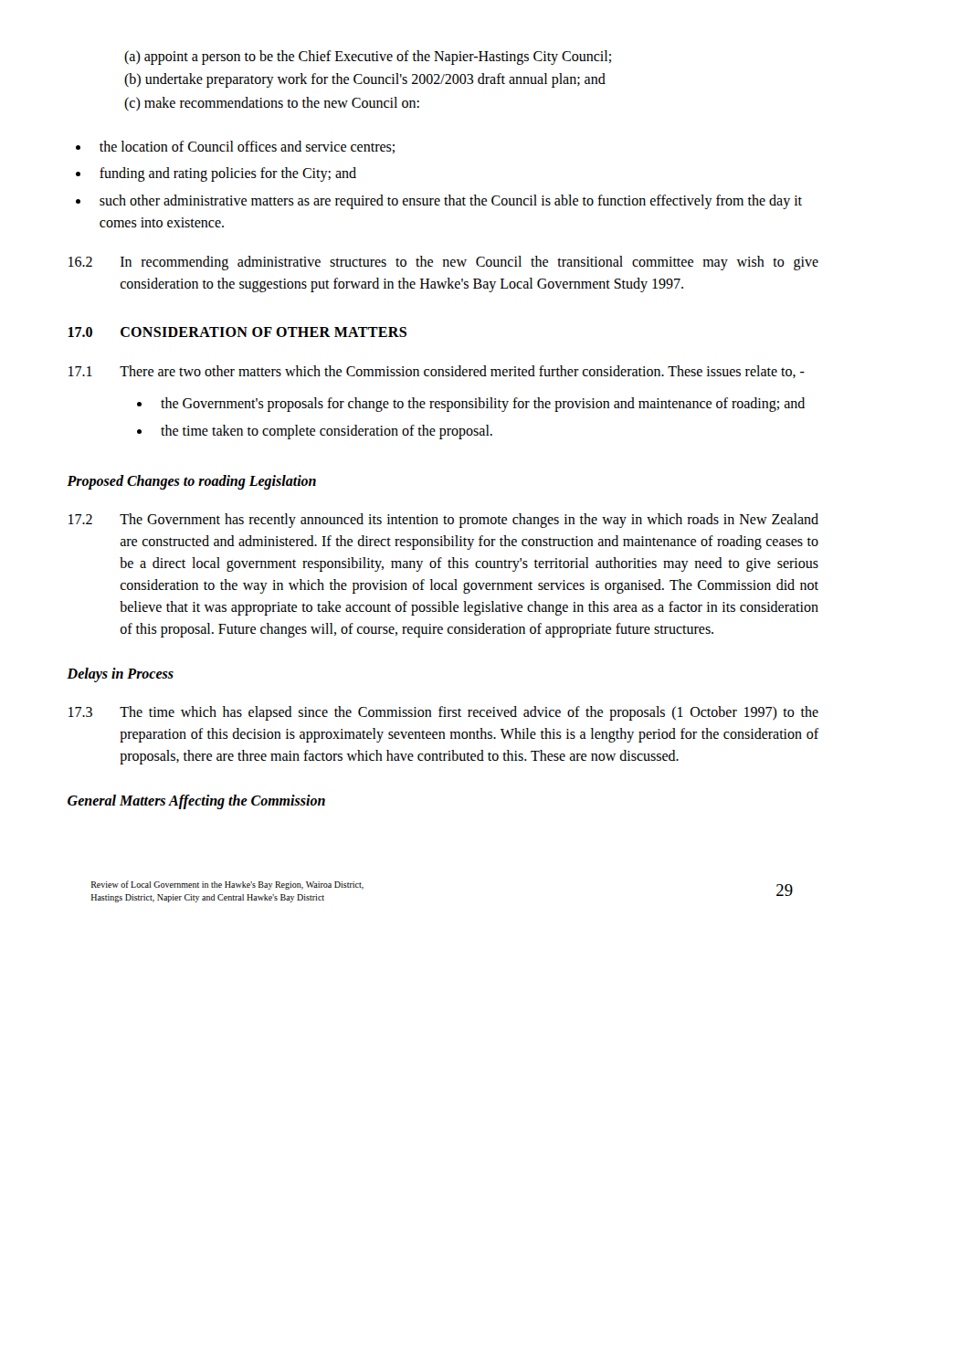(a) appoint a person to be the Chief Executive of the Napier-Hastings City Council;
(b) undertake preparatory work for the Council's 2002/2003 draft annual plan; and
(c) make recommendations to the new Council on:
the location of Council offices and service centres;
funding and rating policies for the City; and
such other administrative matters as are required to ensure that the Council is able to function effectively from the day it comes into existence.
16.2
In recommending administrative structures to the new Council the transitional committee may wish to give consideration to the suggestions put forward in the Hawke's Bay Local Government Study 1997.
17.0 CONSIDERATION OF OTHER MATTERS
17.1
There are two other matters which the Commission considered merited further consideration. These issues relate to, -
the Government's proposals for change to the responsibility for the provision and maintenance of roading; and
the time taken to complete consideration of the proposal.
Proposed Changes to roading Legislation
17.2
The Government has recently announced its intention to promote changes in the way in which roads in New Zealand are constructed and administered. If the direct responsibility for the construction and maintenance of roading ceases to be a direct local government responsibility, many of this country's territorial authorities may need to give serious consideration to the way in which the provision of local government services is organised. The Commission did not believe that it was appropriate to take account of possible legislative change in this area as a factor in its consideration of this proposal. Future changes will, of course, require consideration of appropriate future structures.
Delays in Process
17.3
The time which has elapsed since the Commission first received advice of the proposals (1 October 1997) to the preparation of this decision is approximately seventeen months. While this is a lengthy period for the consideration of proposals, there are three main factors which have contributed to this. These are now discussed.
General Matters Affecting the Commission
Review of Local Government in the Hawke's Bay Region, Wairoa District,
Hastings District, Napier City and Central Hawke's Bay District
29